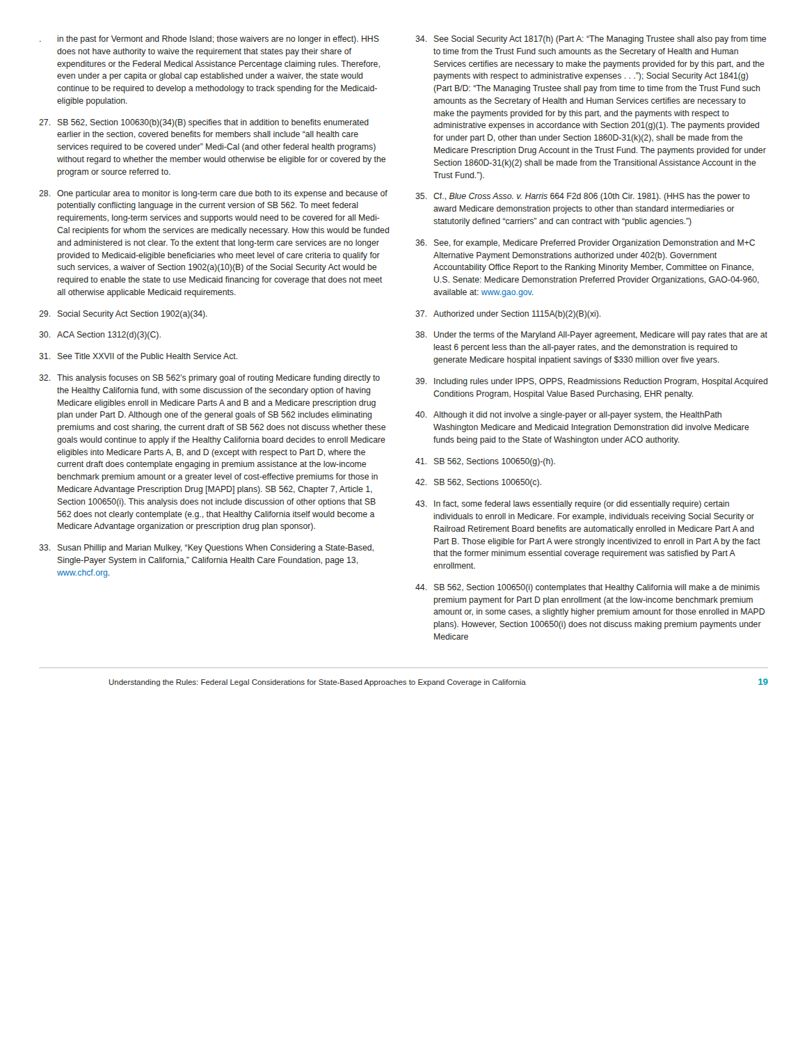in the past for Vermont and Rhode Island; those waivers are no longer in effect). HHS does not have authority to waive the requirement that states pay their share of expenditures or the Federal Medical Assistance Percentage claiming rules. Therefore, even under a per capita or global cap established under a waiver, the state would continue to be required to develop a methodology to track spending for the Medicaid-eligible population.
SB 562, Section 100630(b)(34)(B) specifies that in addition to benefits enumerated earlier in the section, covered benefits for members shall include “all health care services required to be covered under” Medi-Cal (and other federal health programs) without regard to whether the member would otherwise be eligible for or covered by the program or source referred to.
One particular area to monitor is long-term care due both to its expense and because of potentially conflicting language in the current version of SB 562. To meet federal requirements, long-term services and supports would need to be covered for all Medi-Cal recipients for whom the services are medically necessary. How this would be funded and administered is not clear. To the extent that long-term care services are no longer provided to Medicaid-eligible beneficiaries who meet level of care criteria to qualify for such services, a waiver of Section 1902(a)(10)(B) of the Social Security Act would be required to enable the state to use Medicaid financing for coverage that does not meet all otherwise applicable Medicaid requirements.
Social Security Act Section 1902(a)(34).
ACA Section 1312(d)(3)(C).
See Title XXVII of the Public Health Service Act.
This analysis focuses on SB 562’s primary goal of routing Medicare funding directly to the Healthy California fund, with some discussion of the secondary option of having Medicare eligibles enroll in Medicare Parts A and B and a Medicare prescription drug plan under Part D. Although one of the general goals of SB 562 includes eliminating premiums and cost sharing, the current draft of SB 562 does not discuss whether these goals would continue to apply if the Healthy California board decides to enroll Medicare eligibles into Medicare Parts A, B, and D (except with respect to Part D, where the current draft does contemplate engaging in premium assistance at the low-income benchmark premium amount or a greater level of cost-effective premiums for those in Medicare Advantage Prescription Drug [MAPD] plans). SB 562, Chapter 7, Article 1, Section 100650(i). This analysis does not include discussion of other options that SB 562 does not clearly contemplate (e.g., that Healthy California itself would become a Medicare Advantage organization or prescription drug plan sponsor).
Susan Phillip and Marian Mulkey, “Key Questions When Considering a State-Based, Single-Payer System in California,” California Health Care Foundation, page 13, www.chcf.org.
See Social Security Act 1817(h) (Part A: “The Managing Trustee shall also pay from time to time from the Trust Fund such amounts as the Secretary of Health and Human Services certifies are necessary to make the payments provided for by this part, and the payments with respect to administrative expenses . . .”); Social Security Act 1841(g) (Part B/D: “The Managing Trustee shall pay from time to time from the Trust Fund such amounts as the Secretary of Health and Human Services certifies are necessary to make the payments provided for by this part, and the payments with respect to administrative expenses in accordance with Section 201(g)(1). The payments provided for under part D, other than under Section 1860D-31(k)(2), shall be made from the Medicare Prescription Drug Account in the Trust Fund. The payments provided for under Section 1860D-31(k)(2) shall be made from the Transitional Assistance Account in the Trust Fund.”).
Cf., Blue Cross Asso. v. Harris 664 F2d 806 (10th Cir. 1981). (HHS has the power to award Medicare demonstration projects to other than standard intermediaries or statutorily defined “carriers” and can contract with “public agencies.”)
See, for example, Medicare Preferred Provider Organization Demonstration and M+C Alternative Payment Demonstrations authorized under 402(b). Government Accountability Office Report to the Ranking Minority Member, Committee on Finance, U.S. Senate: Medicare Demonstration Preferred Provider Organizations, GAO-04-960, available at: www.gao.gov.
Authorized under Section 1115A(b)(2)(B)(xi).
Under the terms of the Maryland All-Payer agreement, Medicare will pay rates that are at least 6 percent less than the all-payer rates, and the demonstration is required to generate Medicare hospital inpatient savings of $330 million over five years.
Including rules under IPPS, OPPS, Readmissions Reduction Program, Hospital Acquired Conditions Program, Hospital Value Based Purchasing, EHR penalty.
Although it did not involve a single-payer or all-payer system, the HealthPath Washington Medicare and Medicaid Integration Demonstration did involve Medicare funds being paid to the State of Washington under ACO authority.
SB 562, Sections 100650(g)-(h).
SB 562, Sections 100650(c).
In fact, some federal laws essentially require (or did essentially require) certain individuals to enroll in Medicare. For example, individuals receiving Social Security or Railroad Retirement Board benefits are automatically enrolled in Medicare Part A and Part B. Those eligible for Part A were strongly incentivized to enroll in Part A by the fact that the former minimum essential coverage requirement was satisfied by Part A enrollment.
SB 562, Section 100650(i) contemplates that Healthy California will make a de minimis premium payment for Part D plan enrollment (at the low-income benchmark premium amount or, in some cases, a slightly higher premium amount for those enrolled in MAPD plans). However, Section 100650(i) does not discuss making premium payments under Medicare
Understanding the Rules: Federal Legal Considerations for State-Based Approaches to Expand Coverage in California 19